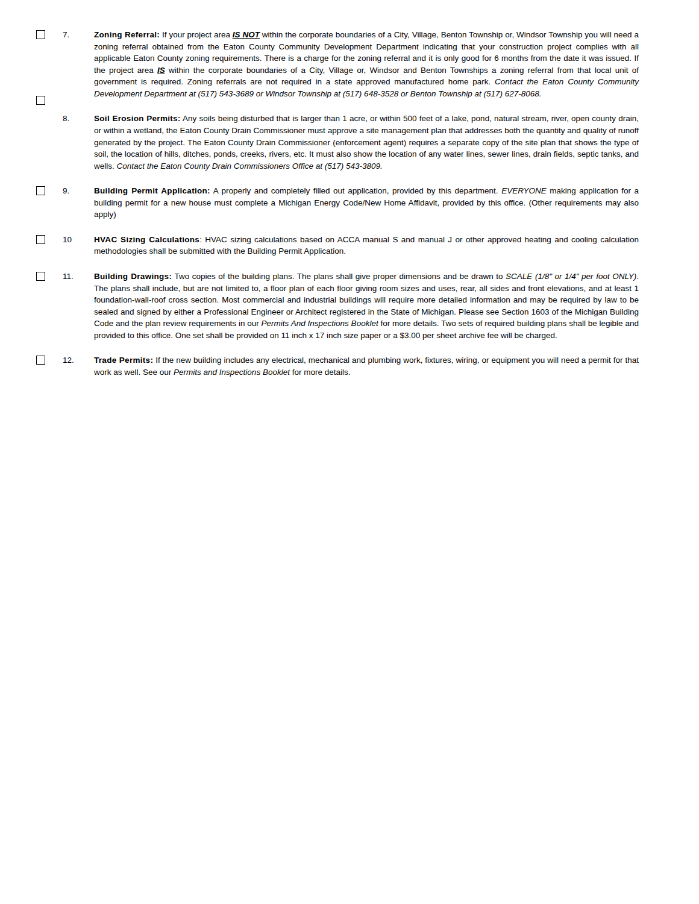7. Zoning Referral: If your project area IS NOT within the corporate boundaries of a City, Village, Benton Township or, Windsor Township you will need a zoning referral obtained from the Eaton County Community Development Department indicating that your construction project complies with all applicable Eaton County zoning requirements. There is a charge for the zoning referral and it is only good for 6 months from the date it was issued. If the project area IS within the corporate boundaries of a City, Village or, Windsor and Benton Townships a zoning referral from that local unit of government is required. Zoning referrals are not required in a state approved manufactured home park. Contact the Eaton County Community Development Department at (517) 543-3689 or Windsor Township at (517) 648-3528 or Benton Township at (517) 627-8068.
8. Soil Erosion Permits: Any soils being disturbed that is larger than 1 acre, or within 500 feet of a lake, pond, natural stream, river, open county drain, or within a wetland, the Eaton County Drain Commissioner must approve a site management plan that addresses both the quantity and quality of runoff generated by the project. The Eaton County Drain Commissioner (enforcement agent) requires a separate copy of the site plan that shows the type of soil, the location of hills, ditches, ponds, creeks, rivers, etc. It must also show the location of any water lines, sewer lines, drain fields, septic tanks, and wells. Contact the Eaton County Drain Commissioners Office at (517) 543-3809.
9. Building Permit Application: A properly and completely filled out application, provided by this department. EVERYONE making application for a building permit for a new house must complete a Michigan Energy Code/New Home Affidavit, provided by this office. (Other requirements may also apply)
10 HVAC Sizing Calculations: HVAC sizing calculations based on ACCA manual S and manual J or other approved heating and cooling calculation methodologies shall be submitted with the Building Permit Application.
11. Building Drawings: Two copies of the building plans. The plans shall give proper dimensions and be drawn to SCALE (1/8" or 1/4" per foot ONLY). The plans shall include, but are not limited to, a floor plan of each floor giving room sizes and uses, rear, all sides and front elevations, and at least 1 foundation-wall-roof cross section. Most commercial and industrial buildings will require more detailed information and may be required by law to be sealed and signed by either a Professional Engineer or Architect registered in the State of Michigan. Please see Section 1603 of the Michigan Building Code and the plan review requirements in our Permits And Inspections Booklet for more details. Two sets of required building plans shall be legible and provided to this office. One set shall be provided on 11 inch x 17 inch size paper or a $3.00 per sheet archive fee will be charged.
12. Trade Permits: If the new building includes any electrical, mechanical and plumbing work, fixtures, wiring, or equipment you will need a permit for that work as well. See our Permits and Inspections Booklet for more details.